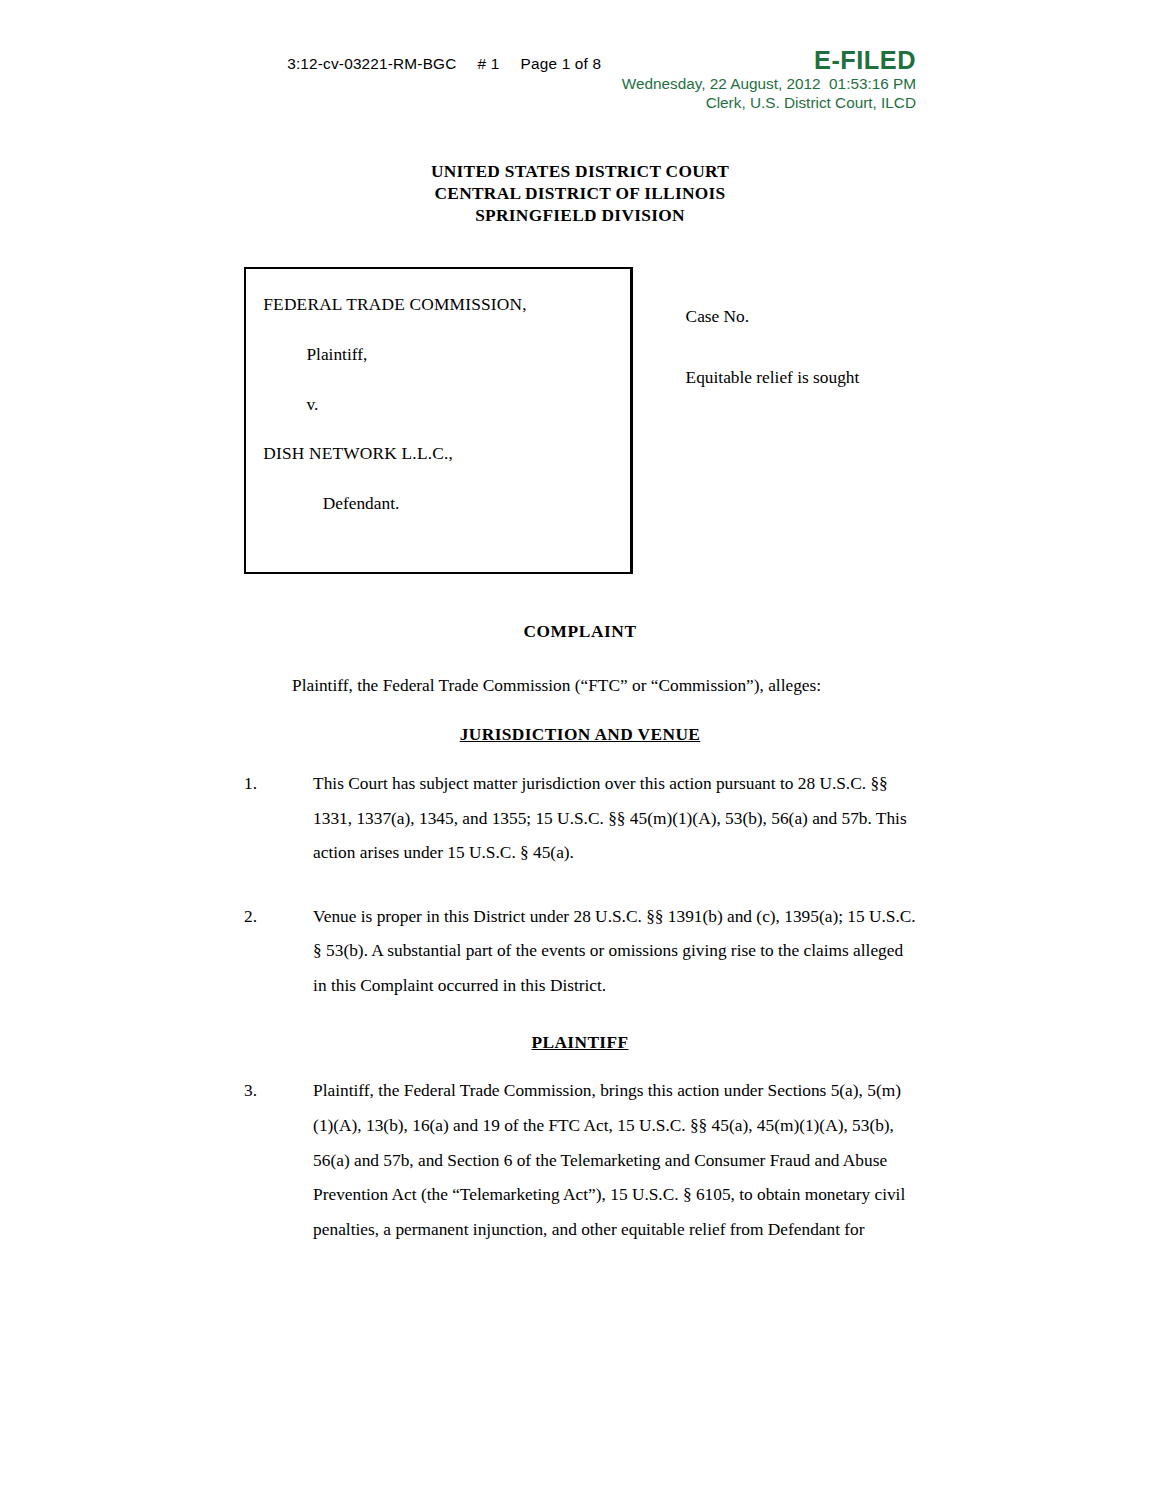3:12-cv-03221-RM-BGC # 1 Page 1 of 8
E-FILED
Wednesday, 22 August, 2012 01:53:16 PM
Clerk, U.S. District Court, ILCD
UNITED STATES DISTRICT COURT
CENTRAL DISTRICT OF ILLINOIS
SPRINGFIELD DIVISION
FEDERAL TRADE COMMISSION,
Plaintiff,
v.
DISH NETWORK L.L.C.,
Defendant.
Case No.
Equitable relief is sought
COMPLAINT
Plaintiff, the Federal Trade Commission (“FTC” or “Commission”), alleges:
JURISDICTION AND VENUE
1. This Court has subject matter jurisdiction over this action pursuant to 28 U.S.C. §§ 1331, 1337(a), 1345, and 1355; 15 U.S.C. §§ 45(m)(1)(A), 53(b), 56(a) and 57b. This action arises under 15 U.S.C. § 45(a).
2. Venue is proper in this District under 28 U.S.C. §§ 1391(b) and (c), 1395(a); 15 U.S.C. § 53(b). A substantial part of the events or omissions giving rise to the claims alleged in this Complaint occurred in this District.
PLAINTIFF
3. Plaintiff, the Federal Trade Commission, brings this action under Sections 5(a), 5(m)(1)(A), 13(b), 16(a) and 19 of the FTC Act, 15 U.S.C. §§ 45(a), 45(m)(1)(A), 53(b), 56(a) and 57b, and Section 6 of the Telemarketing and Consumer Fraud and Abuse Prevention Act (the “Telemarketing Act”), 15 U.S.C. § 6105, to obtain monetary civil penalties, a permanent injunction, and other equitable relief from Defendant for